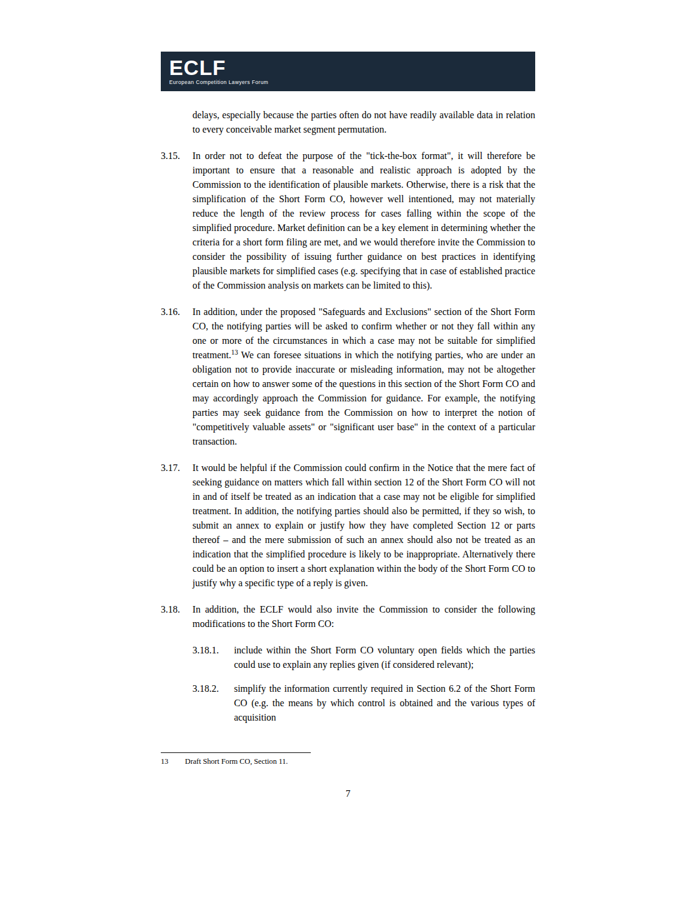ECLF European Competition Lawyers Forum
delays, especially because the parties often do not have readily available data in relation to every conceivable market segment permutation.
3.15.
In order not to defeat the purpose of the "tick-the-box format", it will therefore be important to ensure that a reasonable and realistic approach is adopted by the Commission to the identification of plausible markets. Otherwise, there is a risk that the simplification of the Short Form CO, however well intentioned, may not materially reduce the length of the review process for cases falling within the scope of the simplified procedure. Market definition can be a key element in determining whether the criteria for a short form filing are met, and we would therefore invite the Commission to consider the possibility of issuing further guidance on best practices in identifying plausible markets for simplified cases (e.g. specifying that in case of established practice of the Commission analysis on markets can be limited to this).
3.16.
In addition, under the proposed "Safeguards and Exclusions" section of the Short Form CO, the notifying parties will be asked to confirm whether or not they fall within any one or more of the circumstances in which a case may not be suitable for simplified treatment.13 We can foresee situations in which the notifying parties, who are under an obligation not to provide inaccurate or misleading information, may not be altogether certain on how to answer some of the questions in this section of the Short Form CO and may accordingly approach the Commission for guidance. For example, the notifying parties may seek guidance from the Commission on how to interpret the notion of "competitively valuable assets" or "significant user base" in the context of a particular transaction.
3.17.
It would be helpful if the Commission could confirm in the Notice that the mere fact of seeking guidance on matters which fall within section 12 of the Short Form CO will not in and of itself be treated as an indication that a case may not be eligible for simplified treatment. In addition, the notifying parties should also be permitted, if they so wish, to submit an annex to explain or justify how they have completed Section 12 or parts thereof – and the mere submission of such an annex should also not be treated as an indication that the simplified procedure is likely to be inappropriate. Alternatively there could be an option to insert a short explanation within the body of the Short Form CO to justify why a specific type of a reply is given.
3.18.
In addition, the ECLF would also invite the Commission to consider the following modifications to the Short Form CO:
3.18.1.
include within the Short Form CO voluntary open fields which the parties could use to explain any replies given (if considered relevant);
3.18.2.
simplify the information currently required in Section 6.2 of the Short Form CO (e.g. the means by which control is obtained and the various types of acquisition
13
Draft Short Form CO, Section 11.
7